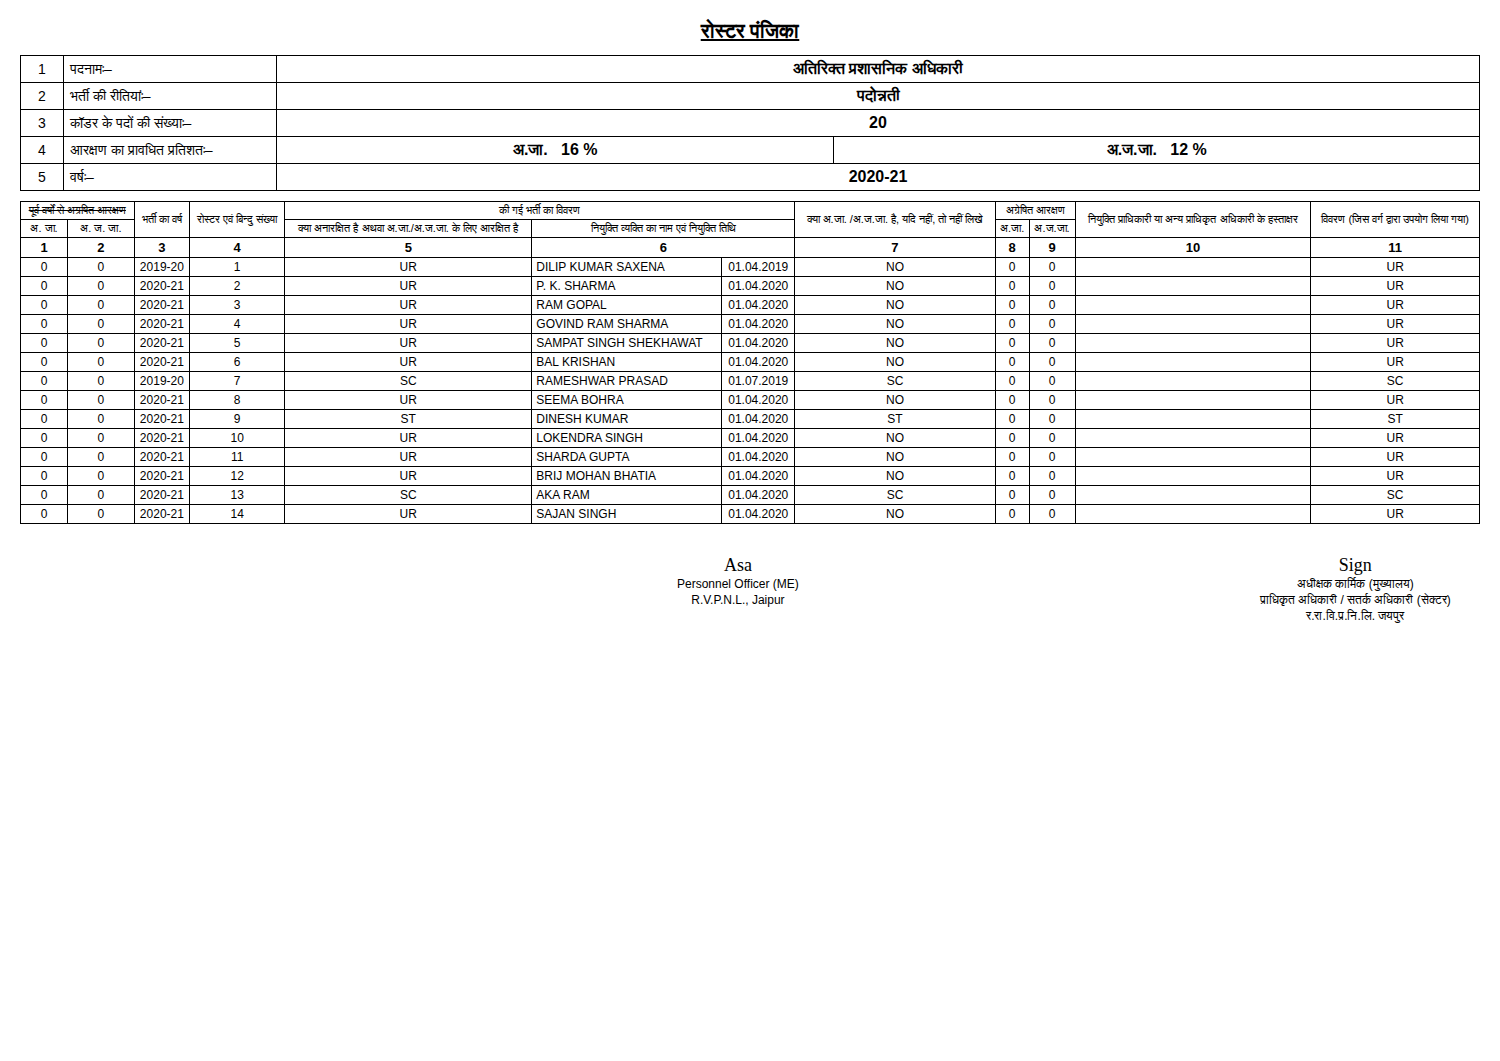रोस्टर पंजिका
| 1 | पदनामः– | अतिरिक्त प्रशासनिक अधिकारी |
| 2 | भर्ती की रीतियांः– | पदोन्नती |
| 3 | कॉडर के पदों की संख्याः– | 20 |
| 4 | आरक्षण का प्रावधित प्रतिशतः– | अ.जा. 16 % | अ.ज.जा. 12 % |
| 5 | वर्षः– | 2020-21 |
| पूर्व वर्षों से अग्रषित आरक्षण | भर्ती का वर्ष | रोस्टर एवं बिन्दु संख्या | की गई भर्ती का विवरण | क्या अ.जा. /अ.ज.जा. है, यदि नहीं, तो नहीं लिखे | अग्रेषित आरक्षण | नियुक्ति प्राधिकारी या अन्य प्राधिकृत अधिकारी के हस्ताक्षर | विवरण (जिस वर्ग द्वारा उपयोग लिया गया) |
| --- | --- | --- | --- | --- | --- | --- | --- |
| अ. जा. | अ. ज. जा. | क्या अनारक्षित है अथवा अ.जा./अ.ज.जा. के लिए आरक्षित है | नियुक्ति व्यक्ति का नाम एवं नियुक्ति तिथि | अ.जा. | अ.ज.जा. |
| 1 | 2 | 3 | 4 | 5 | 6 | 7 | 8 | 9 | 10 | 11 |
| 0 | 0 | 2019-20 | 1 | UR | DILIP KUMAR SAXENA | 01.04.2019 | NO | 0 | 0 | | UR |
| 0 | 0 | 2020-21 | 2 | UR | P. K. SHARMA | 01.04.2020 | NO | 0 | 0 | | UR |
| 0 | 0 | 2020-21 | 3 | UR | RAM GOPAL | 01.04.2020 | NO | 0 | 0 | | UR |
| 0 | 0 | 2020-21 | 4 | UR | GOVIND RAM SHARMA | 01.04.2020 | NO | 0 | 0 | | UR |
| 0 | 0 | 2020-21 | 5 | UR | SAMPAT SINGH SHEKHAWAT | 01.04.2020 | NO | 0 | 0 | | UR |
| 0 | 0 | 2020-21 | 6 | UR | BAL KRISHAN | 01.04.2020 | NO | 0 | 0 | | UR |
| 0 | 0 | 2019-20 | 7 | SC | RAMESHWAR PRASAD | 01.07.2019 | SC | 0 | 0 | | SC |
| 0 | 0 | 2020-21 | 8 | UR | SEEMA BOHRA | 01.04.2020 | NO | 0 | 0 | | UR |
| 0 | 0 | 2020-21 | 9 | ST | DINESH KUMAR | 01.04.2020 | ST | 0 | 0 | | ST |
| 0 | 0 | 2020-21 | 10 | UR | LOKENDRA SINGH | 01.04.2020 | NO | 0 | 0 | | UR |
| 0 | 0 | 2020-21 | 11 | UR | SHARDA GUPTA | 01.04.2020 | NO | 0 | 0 | | UR |
| 0 | 0 | 2020-21 | 12 | UR | BRIJ MOHAN BHATIA | 01.04.2020 | NO | 0 | 0 | | UR |
| 0 | 0 | 2020-21 | 13 | SC | AKA RAM | 01.04.2020 | SC | 0 | 0 | | SC |
| 0 | 0 | 2020-21 | 14 | UR | SAJAN SINGH | 01.04.2020 | NO | 0 | 0 | | UR |
Asa
Personnel Officer (ME)
R.V.P.N.L., Jaipur
Sign
अधीक्षक कार्मिक (मुख्यालय)
प्राधिकृत अधिकारी / सतर्क अधिकारी (सेक्टर)
र.रा.वि.प्र.नि.लि. जयपुर